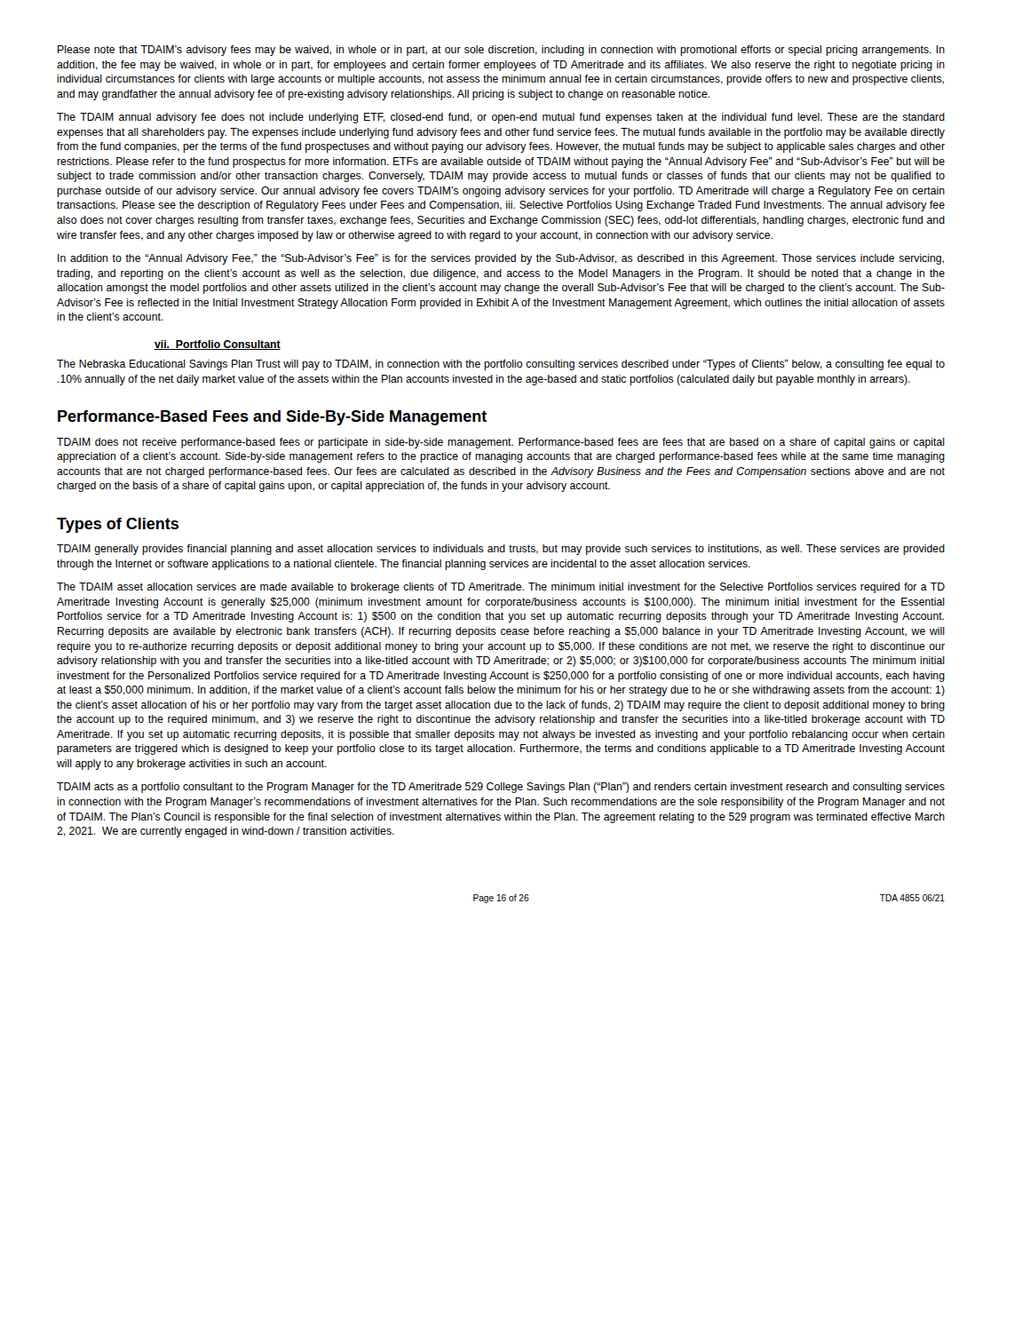Please note that TDAIM’s advisory fees may be waived, in whole or in part, at our sole discretion, including in connection with promotional efforts or special pricing arrangements. In addition, the fee may be waived, in whole or in part, for employees and certain former employees of TD Ameritrade and its affiliates. We also reserve the right to negotiate pricing in individual circumstances for clients with large accounts or multiple accounts, not assess the minimum annual fee in certain circumstances, provide offers to new and prospective clients, and may grandfather the annual advisory fee of pre-existing advisory relationships. All pricing is subject to change on reasonable notice.
The TDAIM annual advisory fee does not include underlying ETF, closed-end fund, or open-end mutual fund expenses taken at the individual fund level. These are the standard expenses that all shareholders pay. The expenses include underlying fund advisory fees and other fund service fees. The mutual funds available in the portfolio may be available directly from the fund companies, per the terms of the fund prospectuses and without paying our advisory fees. However, the mutual funds may be subject to applicable sales charges and other restrictions. Please refer to the fund prospectus for more information. ETFs are available outside of TDAIM without paying the “Annual Advisory Fee” and “Sub-Advisor’s Fee” but will be subject to trade commission and/or other transaction charges. Conversely, TDAIM may provide access to mutual funds or classes of funds that our clients may not be qualified to purchase outside of our advisory service. Our annual advisory fee covers TDAIM’s ongoing advisory services for your portfolio. TD Ameritrade will charge a Regulatory Fee on certain transactions. Please see the description of Regulatory Fees under Fees and Compensation, iii. Selective Portfolios Using Exchange Traded Fund Investments. The annual advisory fee also does not cover charges resulting from transfer taxes, exchange fees, Securities and Exchange Commission (SEC) fees, odd-lot differentials, handling charges, electronic fund and wire transfer fees, and any other charges imposed by law or otherwise agreed to with regard to your account, in connection with our advisory service.
In addition to the “Annual Advisory Fee,” the “Sub-Advisor’s Fee” is for the services provided by the Sub-Advisor, as described in this Agreement. Those services include servicing, trading, and reporting on the client’s account as well as the selection, due diligence, and access to the Model Managers in the Program. It should be noted that a change in the allocation amongst the model portfolios and other assets utilized in the client’s account may change the overall Sub-Advisor’s Fee that will be charged to the client’s account. The Sub-Advisor’s Fee is reflected in the Initial Investment Strategy Allocation Form provided in Exhibit A of the Investment Management Agreement, which outlines the initial allocation of assets in the client’s account.
vii. Portfolio Consultant
The Nebraska Educational Savings Plan Trust will pay to TDAIM, in connection with the portfolio consulting services described under “Types of Clients” below, a consulting fee equal to .10% annually of the net daily market value of the assets within the Plan accounts invested in the age-based and static portfolios (calculated daily but payable monthly in arrears).
Performance-Based Fees and Side-By-Side Management
TDAIM does not receive performance-based fees or participate in side-by-side management. Performance-based fees are fees that are based on a share of capital gains or capital appreciation of a client’s account. Side-by-side management refers to the practice of managing accounts that are charged performance-based fees while at the same time managing accounts that are not charged performance-based fees. Our fees are calculated as described in the Advisory Business and the Fees and Compensation sections above and are not charged on the basis of a share of capital gains upon, or capital appreciation of, the funds in your advisory account.
Types of Clients
TDAIM generally provides financial planning and asset allocation services to individuals and trusts, but may provide such services to institutions, as well. These services are provided through the Internet or software applications to a national clientele. The financial planning services are incidental to the asset allocation services.
The TDAIM asset allocation services are made available to brokerage clients of TD Ameritrade. The minimum initial investment for the Selective Portfolios services required for a TD Ameritrade Investing Account is generally $25,000 (minimum investment amount for corporate/business accounts is $100,000). The minimum initial investment for the Essential Portfolios service for a TD Ameritrade Investing Account is: 1) $500 on the condition that you set up automatic recurring deposits through your TD Ameritrade Investing Account. Recurring deposits are available by electronic bank transfers (ACH). If recurring deposits cease before reaching a $5,000 balance in your TD Ameritrade Investing Account, we will require you to re-authorize recurring deposits or deposit additional money to bring your account up to $5,000. If these conditions are not met, we reserve the right to discontinue our advisory relationship with you and transfer the securities into a like-titled account with TD Ameritrade; or 2) $5,000; or 3)$100,000 for corporate/business accounts The minimum initial investment for the Personalized Portfolios service required for a TD Ameritrade Investing Account is $250,000 for a portfolio consisting of one or more individual accounts, each having at least a $50,000 minimum. In addition, if the market value of a client’s account falls below the minimum for his or her strategy due to he or she withdrawing assets from the account: 1) the client’s asset allocation of his or her portfolio may vary from the target asset allocation due to the lack of funds, 2) TDAIM may require the client to deposit additional money to bring the account up to the required minimum, and 3) we reserve the right to discontinue the advisory relationship and transfer the securities into a like-titled brokerage account with TD Ameritrade. If you set up automatic recurring deposits, it is possible that smaller deposits may not always be invested as investing and your portfolio rebalancing occur when certain parameters are triggered which is designed to keep your portfolio close to its target allocation. Furthermore, the terms and conditions applicable to a TD Ameritrade Investing Account will apply to any brokerage activities in such an account.
TDAIM acts as a portfolio consultant to the Program Manager for the TD Ameritrade 529 College Savings Plan (“Plan”) and renders certain investment research and consulting services in connection with the Program Manager’s recommendations of investment alternatives for the Plan. Such recommendations are the sole responsibility of the Program Manager and not of TDAIM. The Plan’s Council is responsible for the final selection of investment alternatives within the Plan. The agreement relating to the 529 program was terminated effective March 2, 2021. We are currently engaged in wind-down / transition activities.
Page 16 of 26 TDA 4855 06/21